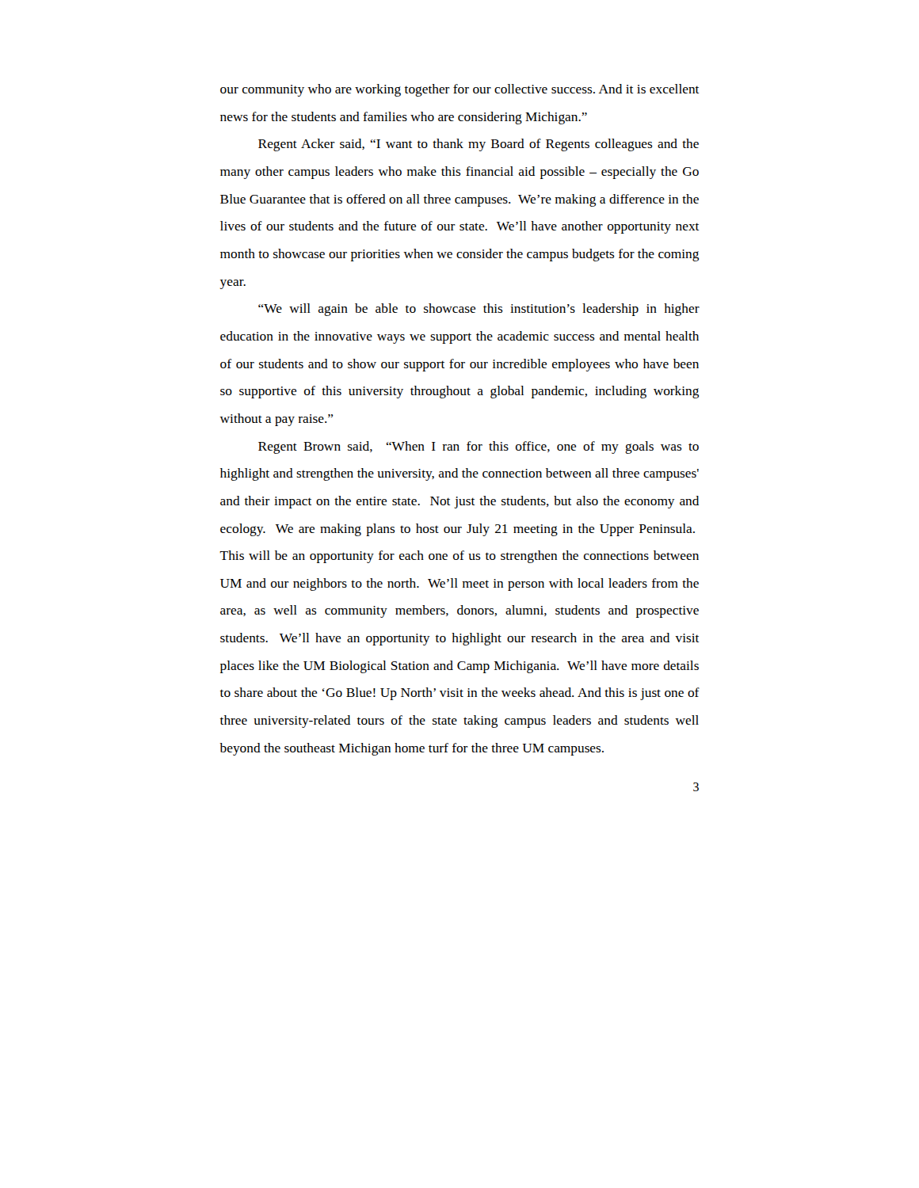our community who are working together for our collective success. And it is excellent news for the students and families who are considering Michigan.”
Regent Acker said, “I want to thank my Board of Regents colleagues and the many other campus leaders who make this financial aid possible – especially the Go Blue Guarantee that is offered on all three campuses. We’re making a difference in the lives of our students and the future of our state. We’ll have another opportunity next month to showcase our priorities when we consider the campus budgets for the coming year.
“We will again be able to showcase this institution’s leadership in higher education in the innovative ways we support the academic success and mental health of our students and to show our support for our incredible employees who have been so supportive of this university throughout a global pandemic, including working without a pay raise.”
Regent Brown said, “When I ran for this office, one of my goals was to highlight and strengthen the university, and the connection between all three campuses' and their impact on the entire state. Not just the students, but also the economy and ecology. We are making plans to host our July 21 meeting in the Upper Peninsula. This will be an opportunity for each one of us to strengthen the connections between UM and our neighbors to the north. We’ll meet in person with local leaders from the area, as well as community members, donors, alumni, students and prospective students. We’ll have an opportunity to highlight our research in the area and visit places like the UM Biological Station and Camp Michigania. We’ll have more details to share about the ‘Go Blue! Up North’ visit in the weeks ahead. And this is just one of three university-related tours of the state taking campus leaders and students well beyond the southeast Michigan home turf for the three UM campuses.
3